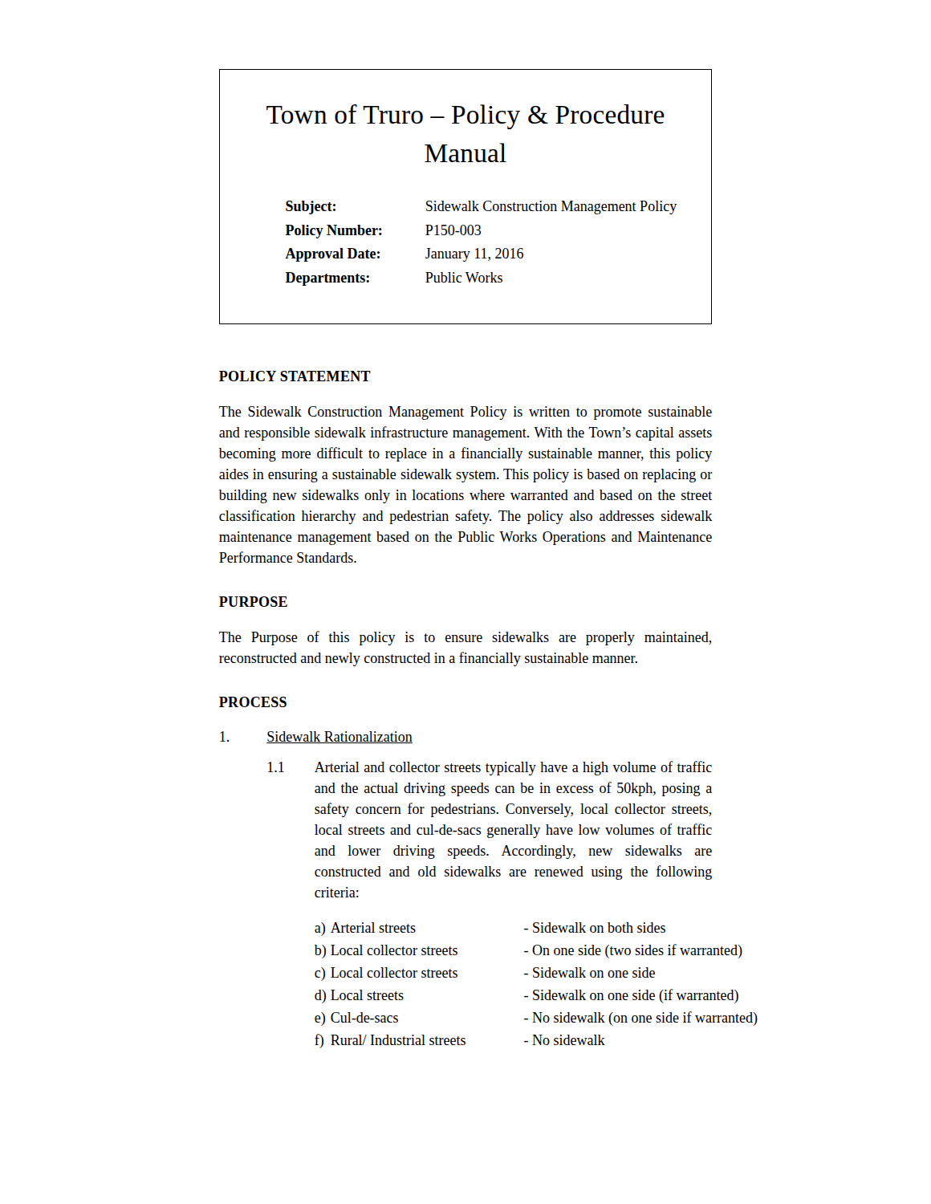Town of Truro – Policy & Procedure Manual
| Subject: | Sidewalk Construction Management Policy |
| Policy Number: | P150-003 |
| Approval Date: | January 11, 2016 |
| Departments: | Public Works |
POLICY STATEMENT
The Sidewalk Construction Management Policy is written to promote sustainable and responsible sidewalk infrastructure management. With the Town’s capital assets becoming more difficult to replace in a financially sustainable manner, this policy aides in ensuring a sustainable sidewalk system. This policy is based on replacing or building new sidewalks only in locations where warranted and based on the street classification hierarchy and pedestrian safety. The policy also addresses sidewalk maintenance management based on the Public Works Operations and Maintenance Performance Standards.
PURPOSE
The Purpose of this policy is to ensure sidewalks are properly maintained, reconstructed and newly constructed in a financially sustainable manner.
PROCESS
1.
Sidewalk Rationalization
1.1
Arterial and collector streets typically have a high volume of traffic and the actual driving speeds can be in excess of 50kph, posing a safety concern for pedestrians. Conversely, local collector streets, local streets and cul-de-sacs generally have low volumes of traffic and lower driving speeds. Accordingly, new sidewalks are constructed and old sidewalks are renewed using the following criteria:
| a) | Arterial streets | - Sidewalk on both sides |
| b) | Local collector streets | - On one side (two sides if warranted) |
| c) | Local collector streets | - Sidewalk on one side |
| d) | Local streets | - Sidewalk on one side (if warranted) |
| e) | Cul-de-sacs | - No sidewalk (on one side if warranted) |
| f) | Rural/ Industrial streets | - No sidewalk |